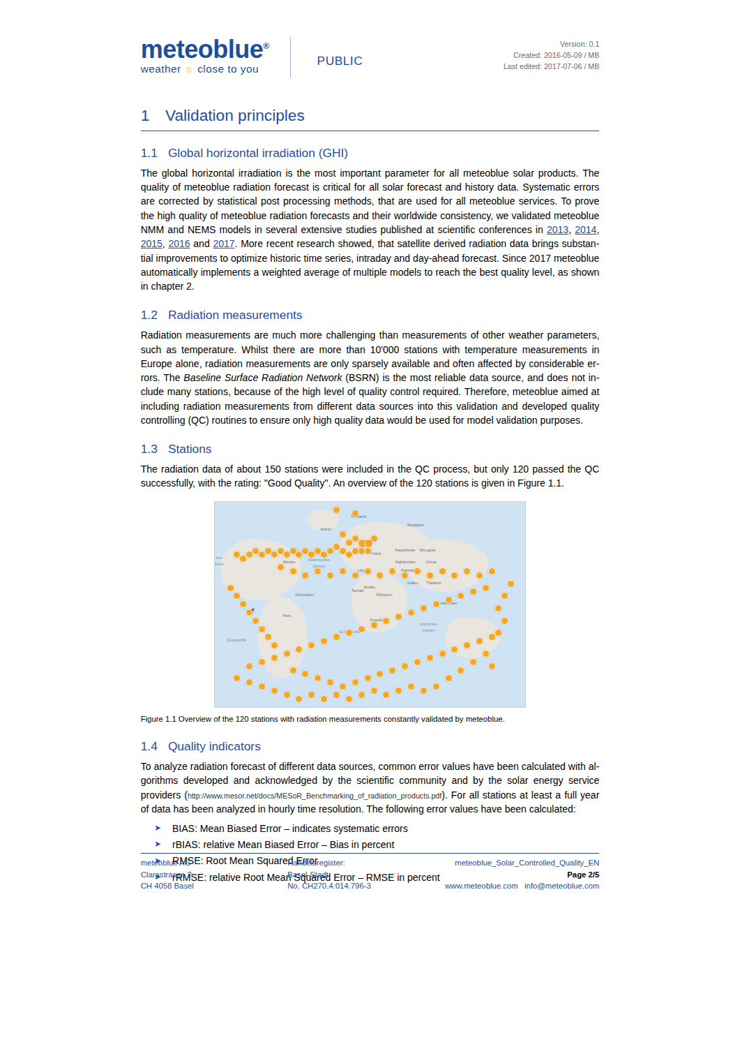meteoblue®
weather ☼ close to you
PUBLIC
Version: 0.1
Created: 2016-05-09 / MB
Last edited: 2017-07-06 / MB
1 Validation principles
1.1 Global horizontal irradiation (GHI)
The global horizontal irradiation is the most important parameter for all meteoblue solar products. The quality of meteoblue radiation forecast is critical for all solar forecast and history data. Systematic errors are corrected by statistical post processing methods, that are used for all meteoblue services. To prove the high quality of meteoblue radiation forecasts and their worldwide consistency, we validated meteoblue NMM and NEMS models in several extensive studies published at scientific conferences in 2013, 2014, 2015, 2016 and 2017. More recent research showed, that satellite derived radiation data brings substantial improvements to optimize historic time series, intraday and day-ahead forecast. Since 2017 meteoblue automatically implements a weighted average of multiple models to reach the best quality level, as shown in chapter 2.
1.2 Radiation measurements
Radiation measurements are much more challenging than measurements of other weather parameters, such as temperature. Whilst there are more than 10'000 stations with temperature measurements in Europe alone, radiation measurements are only sparsely available and often affected by considerable errors. The Baseline Surface Radiation Network (BSRN) is the most reliable data source, and does not include many stations, because of the high level of quality control required. Therefore, meteoblue aimed at including radiation measurements from different data sources into this validation and developed quality controlling (QC) routines to ensure only high quality data would be used for model validation purposes.
1.3 Stations
The radiation data of about 150 stations were included in the QC process, but only 120 passed the QC successfully, with the rating: "Good Quality". An overview of the 120 stations is given in Figure 1.1.
Finnland
Island
Russland
Kasachstan
Mongolei
China
Afghanistan
Pakistan
Indien
Thailand
Türkei
Libyen
Sudan
Tschad
Äthiopien
Angola
Mexiko
Kolumbien
Peru
Indonesien
her
zean
Nord
Atlantischer
Ozean
Südatlantik
Südpazifik
Indischer
Ozean
Figure 1.1 Overview of the 120 stations with radiation measurements constantly validated by meteoblue.
1.4 Quality indicators
To analyze radiation forecast of different data sources, common error values have been calculated with algorithms developed and acknowledged by the scientific community and by the solar energy service providers (http://www.mesor.net/docs/MESoR_Benchmarking_of_radiation_products.pdf). For all stations at least a full year of data has been analyzed in hourly time resolution. The following error values have been calculated:
BIAS: Mean Biased Error – indicates systematic errors
rBIAS: relative Mean Biased Error – Bias in percent
RMSE: Root Mean Squared Error
rRMSE: relative Root Mean Squared Error – RMSE in percent
meteoblue AG
Clarastrasse 2
CH 4058 Basel
Handelsregister:
Basel-Stadt
No. CH270.4.014.796-3
meteoblue_Solar_Controlled_Quality_EN
Page 2/5
www.meteoblue.com info@meteoblue.com